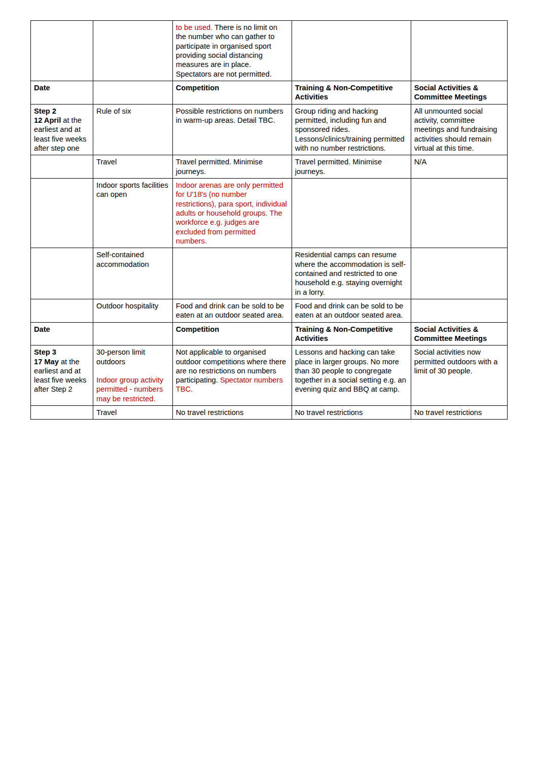| | | to be used. There is no limit on the number who can gather to participate in organised sport providing social distancing measures are in place. Spectators are not permitted. | | |
| Date | | Competition | Training & Non-Competitive Activities | Social Activities & Committee Meetings |
| Step 2 12 April at the earliest and at least five weeks after step one | Rule of six | Possible restrictions on numbers in warm-up areas. Detail TBC. | Group riding and hacking permitted, including fun and sponsored rides. Lessons/clinics/training permitted with no number restrictions. | All unmounted social activity, committee meetings and fundraising activities should remain virtual at this time. |
| | Travel | Travel permitted. Minimise journeys. | Travel permitted. Minimise journeys. | N/A |
| | Indoor sports facilities can open | Indoor arenas are only permitted for U'18's (no number restrictions), para sport, individual adults or household groups. The workforce e.g. judges are excluded from permitted numbers. | | |
| | Self-contained accommodation | | Residential camps can resume where the accommodation is self-contained and restricted to one household e.g. staying overnight in a lorry. | |
| | Outdoor hospitality | Food and drink can be sold to be eaten at an outdoor seated area. | Food and drink can be sold to be eaten at an outdoor seated area. | |
| Date | | Competition | Training & Non-Competitive Activities | Social Activities & Committee Meetings |
| Step 3 17 May at the earliest and at least five weeks after Step 2 | 30-person limit outdoors Indoor group activity permitted - numbers may be restricted. | Not applicable to organised outdoor competitions where there are no restrictions on numbers participating. Spectator numbers TBC. | Lessons and hacking can take place in larger groups. No more than 30 people to congregate together in a social setting e.g. an evening quiz and BBQ at camp. | Social activities now permitted outdoors with a limit of 30 people. |
| | Travel | No travel restrictions | No travel restrictions | No travel restrictions |